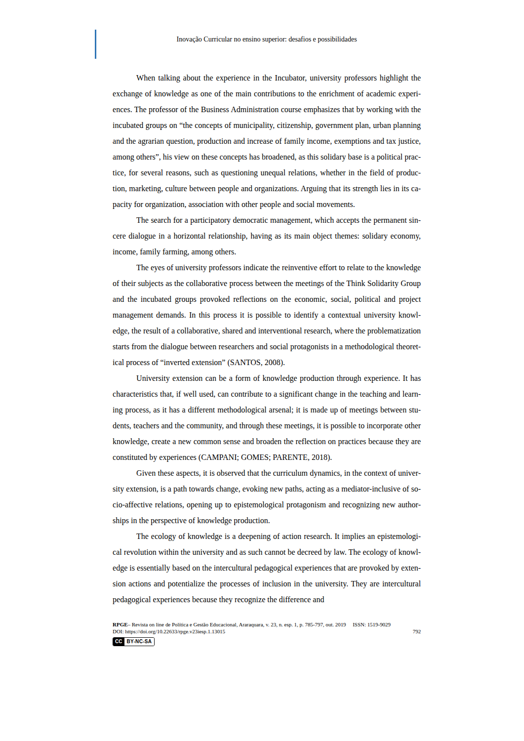Inovação Curricular no ensino superior: desafios e possibilidades
When talking about the experience in the Incubator, university professors highlight the exchange of knowledge as one of the main contributions to the enrichment of academic experiences. The professor of the Business Administration course emphasizes that by working with the incubated groups on “the concepts of municipality, citizenship, government plan, urban planning and the agrarian question, production and increase of family income, exemptions and tax justice, among others”, his view on these concepts has broadened, as this solidary base is a political practice, for several reasons, such as questioning unequal relations, whether in the field of production, marketing, culture between people and organizations. Arguing that its strength lies in its capacity for organization, association with other people and social movements.
The search for a participatory democratic management, which accepts the permanent sincere dialogue in a horizontal relationship, having as its main object themes: solidary economy, income, family farming, among others.
The eyes of university professors indicate the reinventive effort to relate to the knowledge of their subjects as the collaborative process between the meetings of the Think Solidarity Group and the incubated groups provoked reflections on the economic, social, political and project management demands. In this process it is possible to identify a contextual university knowledge, the result of a collaborative, shared and interventional research, where the problematization starts from the dialogue between researchers and social protagonists in a methodological theoretical process of “inverted extension” (SANTOS, 2008).
University extension can be a form of knowledge production through experience. It has characteristics that, if well used, can contribute to a significant change in the teaching and learning process, as it has a different methodological arsenal; it is made up of meetings between students, teachers and the community, and through these meetings, it is possible to incorporate other knowledge, create a new common sense and broaden the reflection on practices because they are constituted by experiences (CAMPANI; GOMES; PARENTE, 2018).
Given these aspects, it is observed that the curriculum dynamics, in the context of university extension, is a path towards change, evoking new paths, acting as a mediator-inclusive of socio-affective relations, opening up to epistemological protagonism and recognizing new authorships in the perspective of knowledge production.
The ecology of knowledge is a deepening of action research. It implies an epistemological revolution within the university and as such cannot be decreed by law. The ecology of knowledge is essentially based on the intercultural pedagogical experiences that are provoked by extension actions and potentialize the processes of inclusion in the university. They are intercultural pedagogical experiences because they recognize the difference and
RPGE– Revista on line de Política e Gestão Educacional, Araraquara, v. 23, n. esp. 1, p. 785-797, out. 2019 ISSN: 1519-9029
DOI: https://doi.org/10.22633/rpge.v23iesp.1.13015
792
CC BY-NC-SA